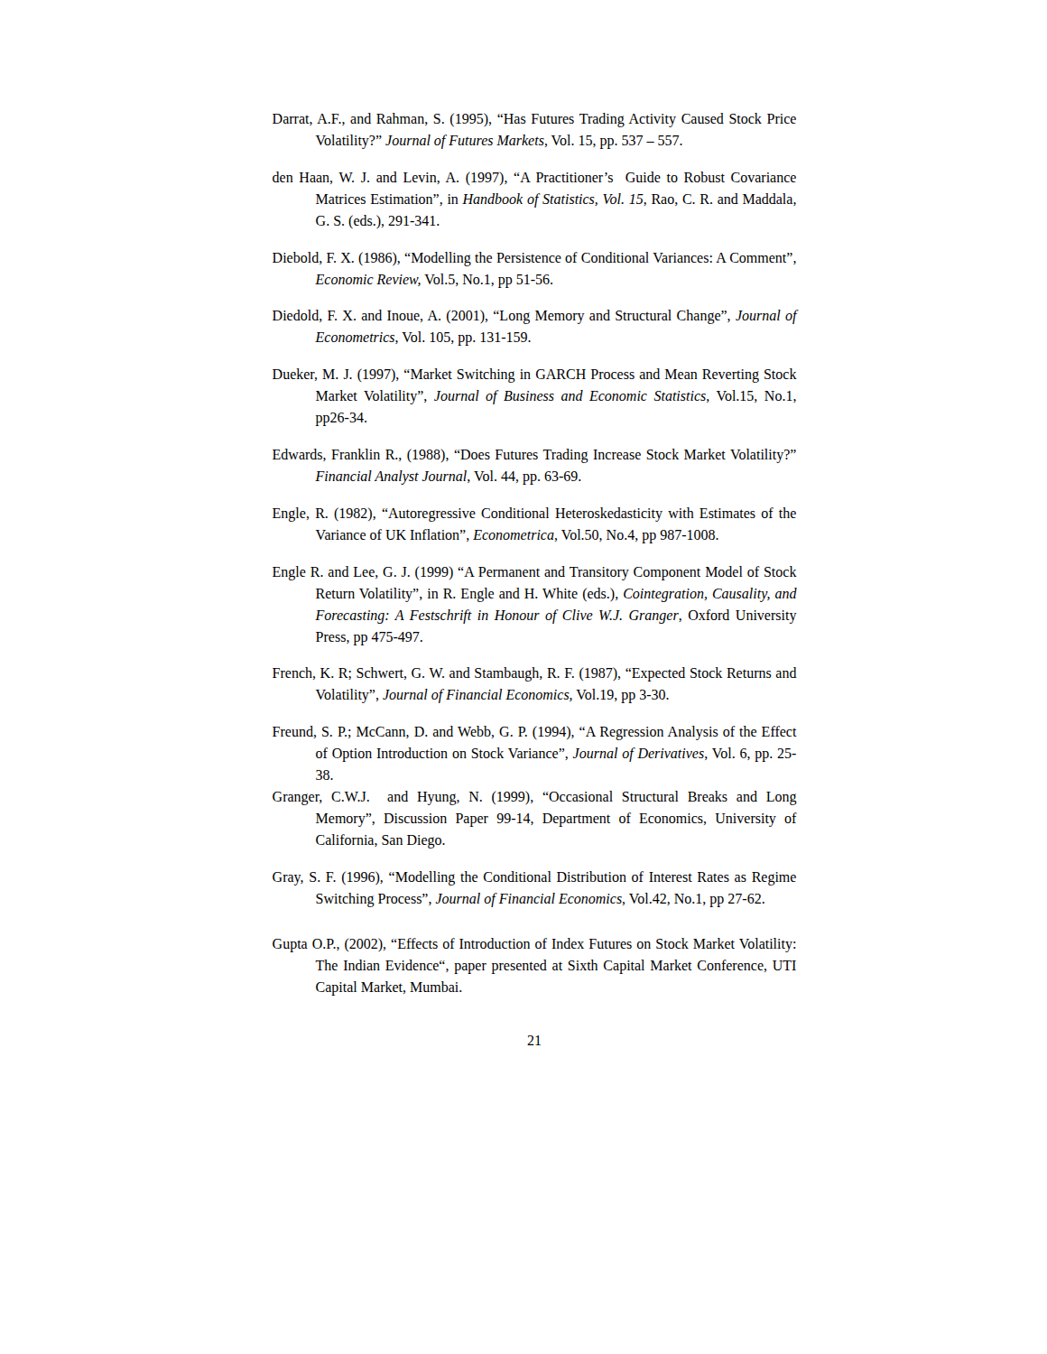Darrat, A.F., and Rahman, S. (1995), “Has Futures Trading Activity Caused Stock Price Volatility?” Journal of Futures Markets, Vol. 15, pp. 537 – 557.
den Haan, W. J. and Levin, A. (1997), “A Practitioner’s Guide to Robust Covariance Matrices Estimation”, in Handbook of Statistics, Vol. 15, Rao, C. R. and Maddala, G. S. (eds.), 291-341.
Diebold, F. X. (1986), “Modelling the Persistence of Conditional Variances: A Comment”, Economic Review, Vol.5, No.1, pp 51-56.
Diedold, F. X. and Inoue, A. (2001), “Long Memory and Structural Change”, Journal of Econometrics, Vol. 105, pp. 131-159.
Dueker, M. J. (1997), “Market Switching in GARCH Process and Mean Reverting Stock Market Volatility”, Journal of Business and Economic Statistics, Vol.15, No.1, pp26-34.
Edwards, Franklin R., (1988), “Does Futures Trading Increase Stock Market Volatility?” Financial Analyst Journal, Vol. 44, pp. 63-69.
Engle, R. (1982), “Autoregressive Conditional Heteroskedasticity with Estimates of the Variance of UK Inflation”, Econometrica, Vol.50, No.4, pp 987-1008.
Engle R. and Lee, G. J. (1999) “A Permanent and Transitory Component Model of Stock Return Volatility”, in R. Engle and H. White (eds.), Cointegration, Causality, and Forecasting: A Festschrift in Honour of Clive W.J. Granger, Oxford University Press, pp 475-497.
French, K. R; Schwert, G. W. and Stambaugh, R. F. (1987), “Expected Stock Returns and Volatility”, Journal of Financial Economics, Vol.19, pp 3-30.
Freund, S. P.; McCann, D. and Webb, G. P. (1994), “A Regression Analysis of the Effect of Option Introduction on Stock Variance”, Journal of Derivatives, Vol. 6, pp. 25-38.
Granger, C.W.J. and Hyung, N. (1999), “Occasional Structural Breaks and Long Memory”, Discussion Paper 99-14, Department of Economics, University of California, San Diego.
Gray, S. F. (1996), “Modelling the Conditional Distribution of Interest Rates as Regime Switching Process”, Journal of Financial Economics, Vol.42, No.1, pp 27-62.
Gupta O.P., (2002), “Effects of Introduction of Index Futures on Stock Market Volatility: The Indian Evidence“, paper presented at Sixth Capital Market Conference, UTI Capital Market, Mumbai.
21